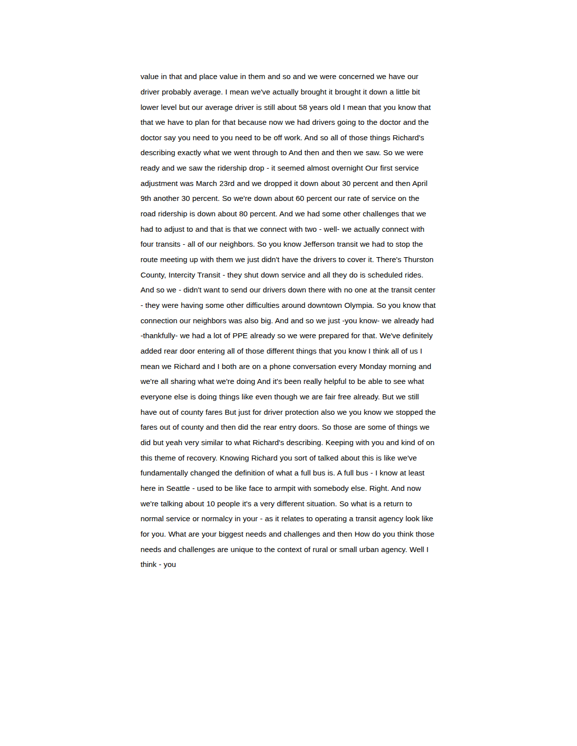value in that and place value in them and so and we were concerned we have our driver probably average. I mean we've actually brought it brought it down a little bit lower level but our average driver is still about 58 years old I mean that you know that that we have to plan for that because now we had drivers going to the doctor and the doctor say you need to you need to be off work. And so all of those things Richard's describing exactly what we went through to And then and then we saw. So we were ready and we saw the ridership drop - it seemed almost overnight Our first service adjustment was March 23rd and we dropped it down about 30 percent and then April 9th another 30 percent. So we're down about 60 percent our rate of service on the road ridership is down about 80 percent. And we had some other challenges that we had to adjust to and that is that we connect with two - well- we actually connect with four transits - all of our neighbors. So you know Jefferson transit we had to stop the route meeting up with them we just didn't have the drivers to cover it. There's Thurston County, Intercity Transit - they shut down service and all they do is scheduled rides. And so we - didn't want to send our drivers down there with no one at the transit center - they were having some other difficulties around downtown Olympia. So you know that connection our neighbors was also big. And and so we just -you know- we already had -thankfully- we had a lot of PPE already so we were prepared for that. We've definitely added rear door entering all of those different things that you know I think all of us I mean we Richard and I both are on a phone conversation every Monday morning and we're all sharing what we're doing And it's been really helpful to be able to see what everyone else is doing things like even though we are fair free already. But we still have out of county fares But just for driver protection also we you know we stopped the fares out of county and then did the rear entry doors. So those are some of things we did but yeah very similar to what Richard's describing. Keeping with you and kind of on this theme of recovery. Knowing Richard you sort of talked about this is like we've fundamentally changed the definition of what a full bus is. A full bus - I know at least here in Seattle - used to be like face to armpit with somebody else. Right. And now we're talking about 10 people it's a very different situation. So what is a return to normal service or normalcy in your - as it relates to operating a transit agency look like for you. What are your biggest needs and challenges and then How do you think those needs and challenges are unique to the context of rural or small urban agency. Well I think - you